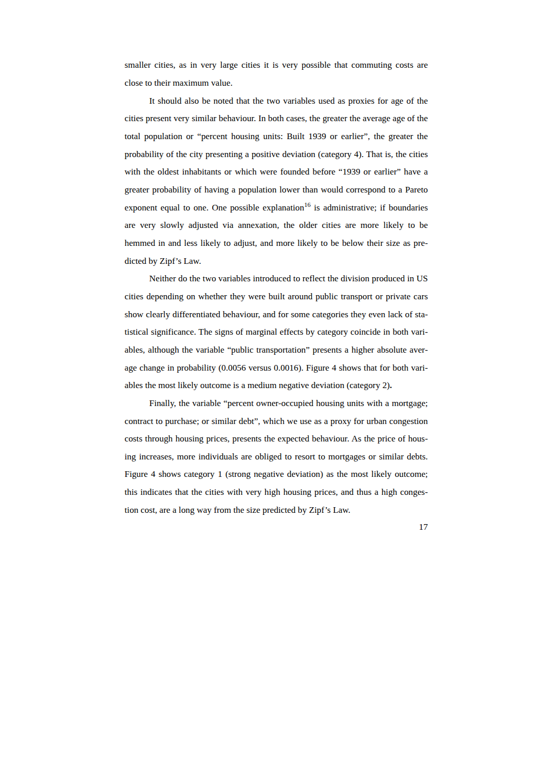smaller cities, as in very large cities it is very possible that commuting costs are close to their maximum value.
It should also be noted that the two variables used as proxies for age of the cities present very similar behaviour. In both cases, the greater the average age of the total population or “percent housing units: Built 1939 or earlier”, the greater the probability of the city presenting a positive deviation (category 4). That is, the cities with the oldest inhabitants or which were founded before “1939 or earlier” have a greater probability of having a population lower than would correspond to a Pareto exponent equal to one. One possible explanation16 is administrative; if boundaries are very slowly adjusted via annexation, the older cities are more likely to be hemmed in and less likely to adjust, and more likely to be below their size as predicted by Zipf’s Law.
Neither do the two variables introduced to reflect the division produced in US cities depending on whether they were built around public transport or private cars show clearly differentiated behaviour, and for some categories they even lack of statistical significance. The signs of marginal effects by category coincide in both variables, although the variable “public transportation” presents a higher absolute average change in probability (0.0056 versus 0.0016). Figure 4 shows that for both variables the most likely outcome is a medium negative deviation (category 2).
Finally, the variable “percent owner-occupied housing units with a mortgage; contract to purchase; or similar debt”, which we use as a proxy for urban congestion costs through housing prices, presents the expected behaviour. As the price of housing increases, more individuals are obliged to resort to mortgages or similar debts. Figure 4 shows category 1 (strong negative deviation) as the most likely outcome; this indicates that the cities with very high housing prices, and thus a high congestion cost, are a long way from the size predicted by Zipf’s Law.
17